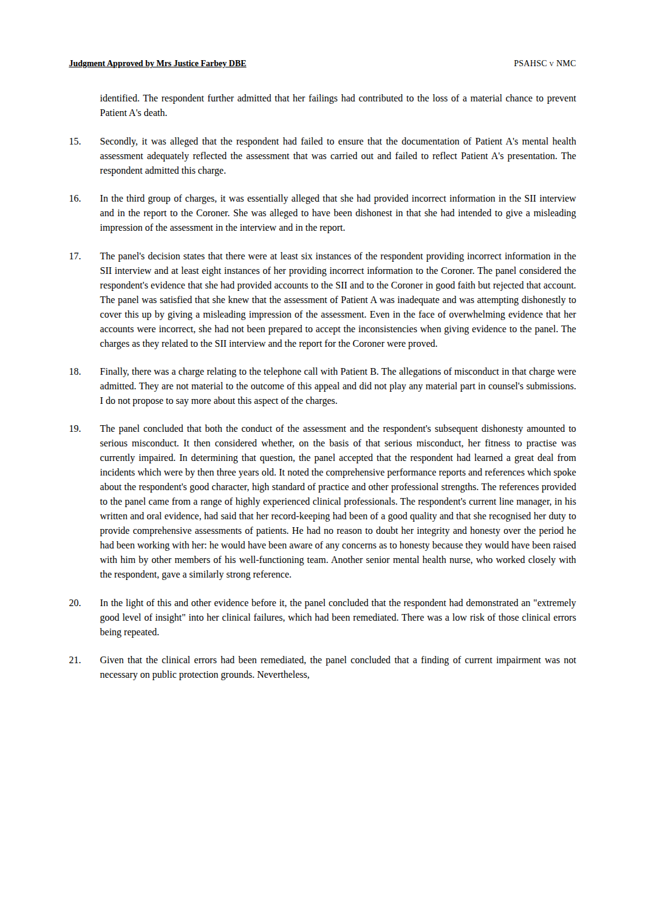Judgment Approved by Mrs Justice Farbey DBE PSAHSC v NMC
identified. The respondent further admitted that her failings had contributed to the loss of a material chance to prevent Patient A's death.
Secondly, it was alleged that the respondent had failed to ensure that the documentation of Patient A's mental health assessment adequately reflected the assessment that was carried out and failed to reflect Patient A's presentation. The respondent admitted this charge.
In the third group of charges, it was essentially alleged that she had provided incorrect information in the SII interview and in the report to the Coroner. She was alleged to have been dishonest in that she had intended to give a misleading impression of the assessment in the interview and in the report.
The panel's decision states that there were at least six instances of the respondent providing incorrect information in the SII interview and at least eight instances of her providing incorrect information to the Coroner. The panel considered the respondent's evidence that she had provided accounts to the SII and to the Coroner in good faith but rejected that account. The panel was satisfied that she knew that the assessment of Patient A was inadequate and was attempting dishonestly to cover this up by giving a misleading impression of the assessment. Even in the face of overwhelming evidence that her accounts were incorrect, she had not been prepared to accept the inconsistencies when giving evidence to the panel. The charges as they related to the SII interview and the report for the Coroner were proved.
Finally, there was a charge relating to the telephone call with Patient B. The allegations of misconduct in that charge were admitted. They are not material to the outcome of this appeal and did not play any material part in counsel's submissions. I do not propose to say more about this aspect of the charges.
The panel concluded that both the conduct of the assessment and the respondent's subsequent dishonesty amounted to serious misconduct. It then considered whether, on the basis of that serious misconduct, her fitness to practise was currently impaired. In determining that question, the panel accepted that the respondent had learned a great deal from incidents which were by then three years old. It noted the comprehensive performance reports and references which spoke about the respondent's good character, high standard of practice and other professional strengths. The references provided to the panel came from a range of highly experienced clinical professionals. The respondent's current line manager, in his written and oral evidence, had said that her record-keeping had been of a good quality and that she recognised her duty to provide comprehensive assessments of patients. He had no reason to doubt her integrity and honesty over the period he had been working with her: he would have been aware of any concerns as to honesty because they would have been raised with him by other members of his well-functioning team. Another senior mental health nurse, who worked closely with the respondent, gave a similarly strong reference.
In the light of this and other evidence before it, the panel concluded that the respondent had demonstrated an "extremely good level of insight" into her clinical failures, which had been remediated. There was a low risk of those clinical errors being repeated.
Given that the clinical errors had been remediated, the panel concluded that a finding of current impairment was not necessary on public protection grounds. Nevertheless,